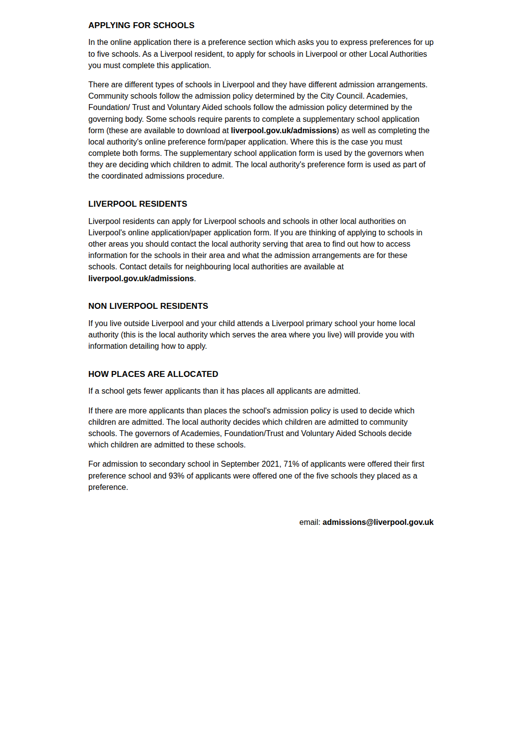Applying for Schools
In the online application there is a preference section which asks you to express preferences for up to five schools. As a Liverpool resident, to apply for schools in Liverpool or other Local Authorities you must complete this application.
There are different types of schools in Liverpool and they have different admission arrangements. Community schools follow the admission policy determined by the City Council. Academies, Foundation/ Trust and Voluntary Aided schools follow the admission policy determined by the governing body. Some schools require parents to complete a supplementary school application form (these are available to download at liverpool.gov.uk/admissions) as well as completing the local authority's online preference form/paper application. Where this is the case you must complete both forms. The supplementary school application form is used by the governors when they are deciding which children to admit. The local authority's preference form is used as part of the coordinated admissions procedure.
Liverpool Residents
Liverpool residents can apply for Liverpool schools and schools in other local authorities on Liverpool's online application/paper application form. If you are thinking of applying to schools in other areas you should contact the local authority serving that area to find out how to access information for the schools in their area and what the admission arrangements are for these schools. Contact details for neighbouring local authorities are available at liverpool.gov.uk/admissions.
Non Liverpool Residents
If you live outside Liverpool and your child attends a Liverpool primary school your home local authority (this is the local authority which serves the area where you live) will provide you with information detailing how to apply.
How Places Are Allocated
If a school gets fewer applicants than it has places all applicants are admitted.
If there are more applicants than places the school's admission policy is used to decide which children are admitted. The local authority decides which children are admitted to community schools. The governors of Academies, Foundation/Trust and Voluntary Aided Schools decide which children are admitted to these schools.
For admission to secondary school in September 2021, 71% of applicants were offered their first preference school and 93% of applicants were offered one of the five schools they placed as a preference.
email: admissions@liverpool.gov.uk